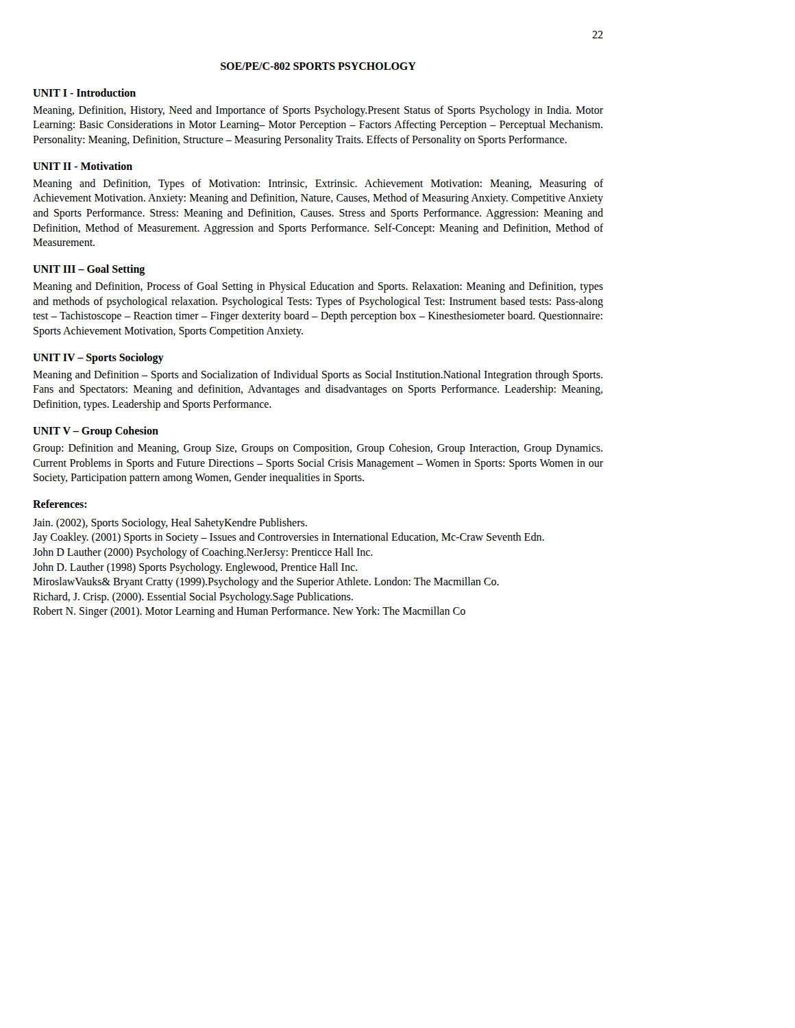22
SOE/PE/C-802 SPORTS PSYCHOLOGY
UNIT I - Introduction
Meaning, Definition, History, Need and Importance of Sports Psychology.Present Status of Sports Psychology in India. Motor Learning: Basic Considerations in Motor Learning– Motor Perception – Factors Affecting Perception – Perceptual Mechanism. Personality: Meaning, Definition, Structure – Measuring Personality Traits. Effects of Personality on Sports Performance.
UNIT II - Motivation
Meaning and Definition, Types of Motivation: Intrinsic, Extrinsic. Achievement Motivation: Meaning, Measuring of Achievement Motivation. Anxiety: Meaning and Definition, Nature, Causes, Method of Measuring Anxiety. Competitive Anxiety and Sports Performance. Stress: Meaning and Definition, Causes. Stress and Sports Performance. Aggression: Meaning and Definition, Method of Measurement. Aggression and Sports Performance. Self-Concept: Meaning and Definition, Method of Measurement.
UNIT III – Goal Setting
Meaning and Definition, Process of Goal Setting in Physical Education and Sports. Relaxation: Meaning and Definition, types and methods of psychological relaxation. Psychological Tests: Types of Psychological Test: Instrument based tests: Pass-along test – Tachistoscope – Reaction timer – Finger dexterity board – Depth perception box – Kinesthesiometer board. Questionnaire: Sports Achievement Motivation, Sports Competition Anxiety.
UNIT IV – Sports Sociology
Meaning and Definition – Sports and Socialization of Individual Sports as Social Institution.National Integration through Sports. Fans and Spectators: Meaning and definition, Advantages and disadvantages on Sports Performance. Leadership: Meaning, Definition, types. Leadership and Sports Performance.
UNIT V – Group Cohesion
Group: Definition and Meaning, Group Size, Groups on Composition, Group Cohesion, Group Interaction, Group Dynamics. Current Problems in Sports and Future Directions – Sports Social Crisis Management – Women in Sports: Sports Women in our Society, Participation pattern among Women, Gender inequalities in Sports.
References:
Jain. (2002), Sports Sociology, Heal SahetyKendre Publishers.
Jay Coakley. (2001) Sports in Society – Issues and Controversies in International Education, Mc-Craw Seventh Edn.
John D Lauther (2000) Psychology of Coaching.NerJersy: Prenticce Hall Inc.
John D. Lauther (1998) Sports Psychology. Englewood, Prentice Hall Inc.
MiroslawVauks& Bryant Cratty (1999).Psychology and the Superior Athlete. London: The Macmillan Co.
Richard, J. Crisp. (2000). Essential Social Psychology.Sage Publications.
Robert N. Singer (2001). Motor Learning and Human Performance. New York: The Macmillan Co